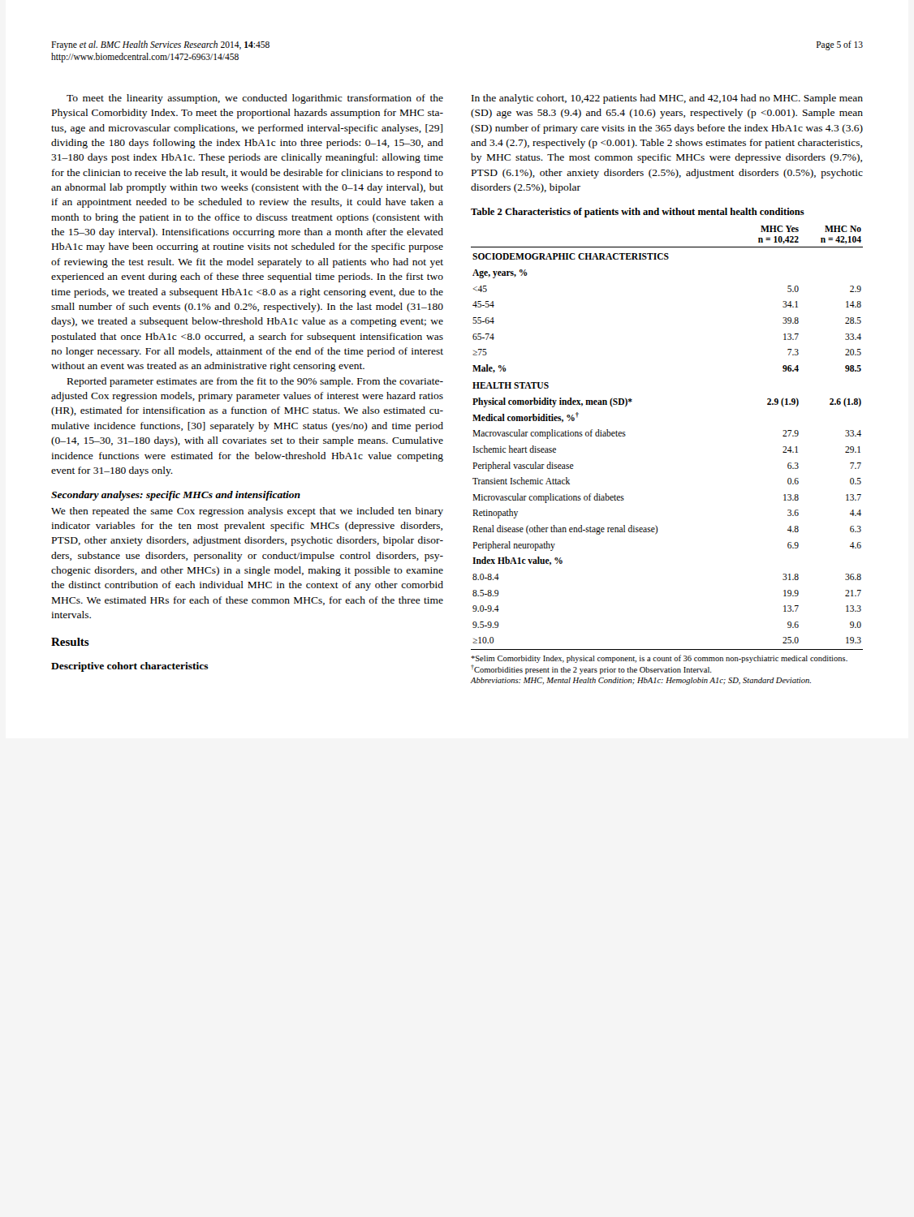Frayne et al. BMC Health Services Research 2014, 14:458
http://www.biomedcentral.com/1472-6963/14/458
Page 5 of 13
To meet the linearity assumption, we conducted logarithmic transformation of the Physical Comorbidity Index. To meet the proportional hazards assumption for MHC status, age and microvascular complications, we performed interval-specific analyses, [29] dividing the 180 days following the index HbA1c into three periods: 0–14, 15–30, and 31–180 days post index HbA1c. These periods are clinically meaningful: allowing time for the clinician to receive the lab result, it would be desirable for clinicians to respond to an abnormal lab promptly within two weeks (consistent with the 0–14 day interval), but if an appointment needed to be scheduled to review the results, it could have taken a month to bring the patient in to the office to discuss treatment options (consistent with the 15–30 day interval). Intensifications occurring more than a month after the elevated HbA1c may have been occurring at routine visits not scheduled for the specific purpose of reviewing the test result. We fit the model separately to all patients who had not yet experienced an event during each of these three sequential time periods. In the first two time periods, we treated a subsequent HbA1c <8.0 as a right censoring event, due to the small number of such events (0.1% and 0.2%, respectively). In the last model (31–180 days), we treated a subsequent below-threshold HbA1c value as a competing event; we postulated that once HbA1c <8.0 occurred, a search for subsequent intensification was no longer necessary. For all models, attainment of the end of the time period of interest without an event was treated as an administrative right censoring event.
Reported parameter estimates are from the fit to the 90% sample. From the covariate-adjusted Cox regression models, primary parameter values of interest were hazard ratios (HR), estimated for intensification as a function of MHC status. We also estimated cumulative incidence functions, [30] separately by MHC status (yes/no) and time period (0–14, 15–30, 31–180 days), with all covariates set to their sample means. Cumulative incidence functions were estimated for the below-threshold HbA1c value competing event for 31–180 days only.
Secondary analyses: specific MHCs and intensification
We then repeated the same Cox regression analysis except that we included ten binary indicator variables for the ten most prevalent specific MHCs (depressive disorders, PTSD, other anxiety disorders, adjustment disorders, psychotic disorders, bipolar disorders, substance use disorders, personality or conduct/impulse control disorders, psychogenic disorders, and other MHCs) in a single model, making it possible to examine the distinct contribution of each individual MHC in the context of any other comorbid MHCs. We estimated HRs for each of these common MHCs, for each of the three time intervals.
Results
Descriptive cohort characteristics
In the analytic cohort, 10,422 patients had MHC, and 42,104 had no MHC. Sample mean (SD) age was 58.3 (9.4) and 65.4 (10.6) years, respectively (p <0.001). Sample mean (SD) number of primary care visits in the 365 days before the index HbA1c was 4.3 (3.6) and 3.4 (2.7), respectively (p <0.001). Table 2 shows estimates for patient characteristics, by MHC status. The most common specific MHCs were depressive disorders (9.7%), PTSD (6.1%), other anxiety disorders (2.5%), adjustment disorders (0.5%), psychotic disorders (2.5%), bipolar
Table 2 Characteristics of patients with and without mental health conditions
| | MHC Yes n = 10,422 | MHC No n = 42,104 |
| --- | --- | --- |
| SOCIODEMOGRAPHIC CHARACTERISTICS |
| Age, years, % | | |
| <45 | 5.0 | 2.9 |
| 45-54 | 34.1 | 14.8 |
| 55-64 | 39.8 | 28.5 |
| 65-74 | 13.7 | 33.4 |
| ≥75 | 7.3 | 20.5 |
| Male, % | 96.4 | 98.5 |
| HEALTH STATUS |
| Physical comorbidity index, mean (SD)* | 2.9 (1.9) | 2.6 (1.8) |
| Medical comorbidities, % † | | |
| Macrovascular complications of diabetes | 27.9 | 33.4 |
| Ischemic heart disease | 24.1 | 29.1 |
| Peripheral vascular disease | 6.3 | 7.7 |
| Transient Ischemic Attack | 0.6 | 0.5 |
| Microvascular complications of diabetes | 13.8 | 13.7 |
| Retinopathy | 3.6 | 4.4 |
| Renal disease (other than end-stage renal disease) | 4.8 | 6.3 |
| Peripheral neuropathy | 6.9 | 4.6 |
| Index HbA1c value, % | | |
| 8.0-8.4 | 31.8 | 36.8 |
| 8.5-8.9 | 19.9 | 21.7 |
| 9.0-9.4 | 13.7 | 13.3 |
| 9.5-9.9 | 9.6 | 9.0 |
| ≥10.0 | 25.0 | 19.3 |
*Selim Comorbidity Index, physical component, is a count of 36 common non-psychiatric medical conditions.
†Comorbidities present in the 2 years prior to the Observation Interval.
Abbreviations: MHC, Mental Health Condition; HbA1c: Hemoglobin A1c; SD, Standard Deviation.